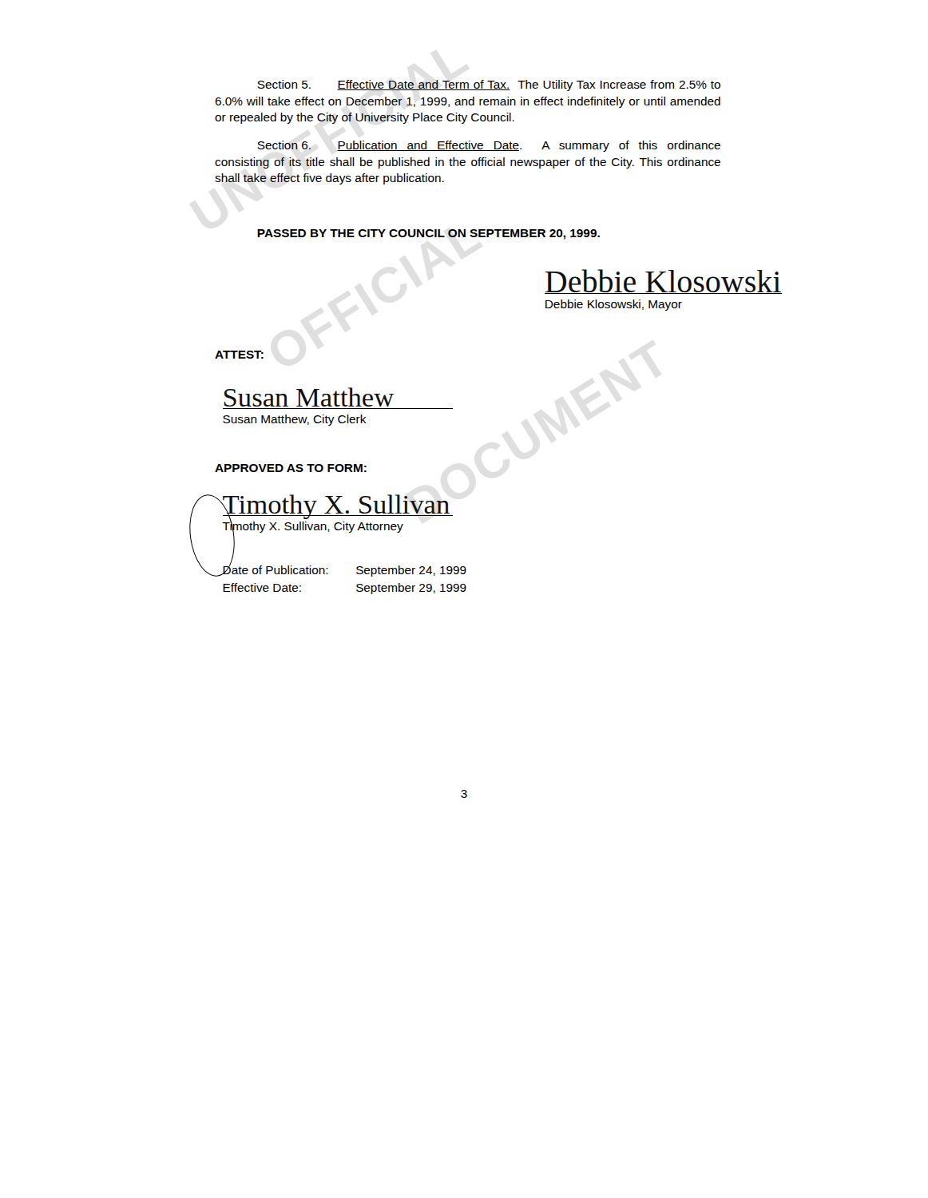UNOFFICIAL OFFICIAL DOCUMENT
Section 5. Effective Date and Term of Tax. The Utility Tax Increase from 2.5% to 6.0% will take effect on December 1, 1999, and remain in effect indefinitely or until amended or repealed by the City of University Place City Council.
Section 6. Publication and Effective Date. A summary of this ordinance consisting of its title shall be published in the official newspaper of the City. This ordinance shall take effect five days after publication.
PASSED BY THE CITY COUNCIL ON SEPTEMBER 20, 1999.
Debbie Klosowski
Debbie Klosowski, Mayor
ATTEST:
Susan Matthew
Susan Matthew, City Clerk
APPROVED AS TO FORM:
Timothy X. Sullivan
Timothy X. Sullivan, City Attorney
| Date of Publication: | September 24, 1999 |
| Effective Date: | September 29, 1999 |
3